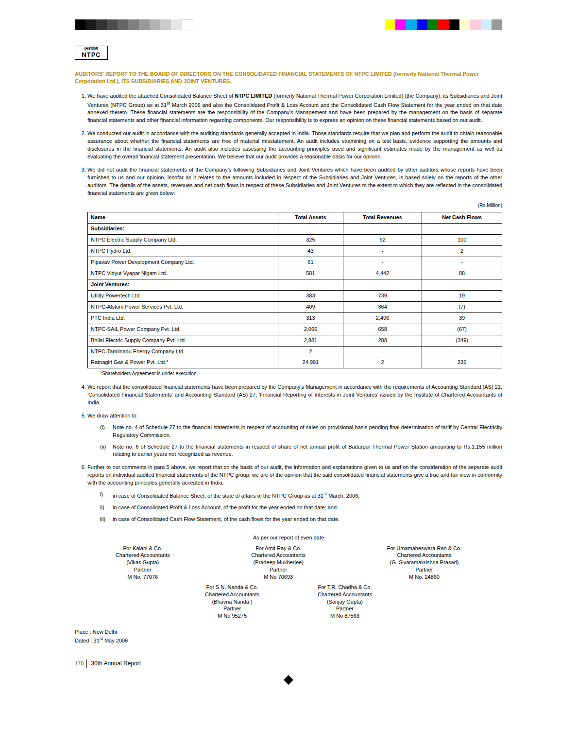एनटीपीसी NTPC
AUDITORS' REPORT TO THE BOARD OF DIRECTORS ON THE CONSOLIDATED FINANCIAL STATEMENTS OF NTPC LIMITED (formerly National Thermal Power Corporation Ltd.), ITS SUBSIDIARIES AND JOINT VENTURES.
We have audited the attached Consolidated Balance Sheet of NTPC LIMITED (formerly National Thermal Power Corporation Limited) (the Company), its Subsidiaries and Joint Ventures (NTPC Group) as at 31st March 2006 and also the Consolidated Profit & Loss Account and the Consolidated Cash Flow Statement for the year ended on that date annexed thereto. These financial statements are the responsibility of the Company's Management and have been prepared by the management on the basis of separate financial statements and other financial information regarding components. Our responsibility is to express an opinion on these financial statements based on our audit.
We conducted our audit in accordance with the auditing standards generally accepted in India. Those standards require that we plan and perform the audit to obtain reasonable assurance about whether the financial statements are free of material misstatement. An audit includes examining on a test basis, evidence supporting the amounts and disclosures in the financial statements. An audit also includes assessing the accounting principles used and significant estimates made by the management as well as evaluating the overall financial statement presentation. We believe that our audit provides a reasonable basis for our opinion.
We did not audit the financial statements of the Company's following Subsidiaries and Joint Ventures which have been audited by other auditors whose reports have been furnished to us and our opinion, insofar as it relates to the amounts included in respect of the Subsidiaries and Joint Ventures, is based solely on the reports of the other auditors. The details of the assets, revenues and net cash flows in respect of these Subsidiaries and Joint Ventures to the extent to which they are reflected in the consolidated financial statements are given below:
(Rs.Million)
| Name | Total Assets | Total Revenues | Net Cash Flows |
| --- | --- | --- | --- |
| Subsidiaries: | | | |
| NTPC Electric Supply Company Ltd. | 325 | 92 | 100 |
| NTPC Hydro Ltd. | 43 | - | 2 |
| Pipavav Power Development Company Ltd. | 61 | - | - |
| NTPC Vidyut Vyapar Nigam Ltd. | 581 | 4,442 | 88 |
| Joint Ventures: | | | |
| Utility Powertech Ltd. | 383 | 739 | 19 |
| NTPC-Alstom Power Services Pvt. Ltd. | 409 | 364 | (7) |
| PTC India Ltd. | 313 | 2,496 | 39 |
| NTPC-SAIL Power Company Pvt. Ltd. | 2,066 | 658 | (67) |
| Bhilai Electric Supply Company Pvt. Ltd. | 2,881 | 288 | (349) |
| NTPC-Tamilnadu Energy Company Ltd. | 2 | - | - |
| Ratnagiri Gas & Power Pvt. Ltd.* | 24,991 | 2 | 336 |
*Shareholders Agreement is under execution.
We report that the consolidated financial statements have been prepared by the Company's Management in accordance with the requirements of Accounting Standard (AS) 21, 'Consolidated Financial Statements' and Accounting Standard (AS) 27, 'Financial Reporting of Interests in Joint Ventures' issued by the Institute of Chartered Accountants of India.
We draw attention to:
(i) Note no. 4 of Schedule 27 to the financial statements in respect of accounting of sales on provisional basis pending final determination of tariff by Central Electricity Regulatory Commission.
(ii) Note no. 6 of Schedule 27 to the financial statements in respect of share of net annual profit of Badarpur Thermal Power Station amounting to Rs.1,155 million relating to earlier years not recognized as revenue.
Further to our comments in para 5 above, we report that on the basis of our audit, the information and explanations given to us and on the consideration of the separate audit reports on individual audited financial statements of the NTPC group, we are of the opinion that the said consolidated financial statements give a true and fair view in conformity with the accounting principles generally accepted in India,
i) in case of Consolidated Balance Sheet, of the state of affairs of the NTPC Group as at 31st March, 2006;
ii) in case of Consolidated Profit & Loss Account, of the profit for the year ended on that date; and
iii) in case of Consolidated Cash Flow Statement, of the cash flows for the year ended on that date.
As per our report of even date
For Kalani & Co.
Chartered Accountants
(Vikas Gupta)
Partner
M No. 77076
For Amit Ray & Co.
Chartered Accountants
(Pradeep Mukherjee)
Partner
M No 70693
For Umamaheswara Rao & Co.
Chartered Accountants
(G. Sivaramakrishna Prasad)
Partner
M No. 24860
For S.N. Nanda & Co.
Chartered Accountants
(Bhavna Nanda )
Partner
M No 95275
For T.R. Chadha & Co.
Chartered Accountants
(Sanjay Gupta)
Partner
M No 87563
Place : New Delhi
Dated : 31st May 2006
170 30th Annual Report